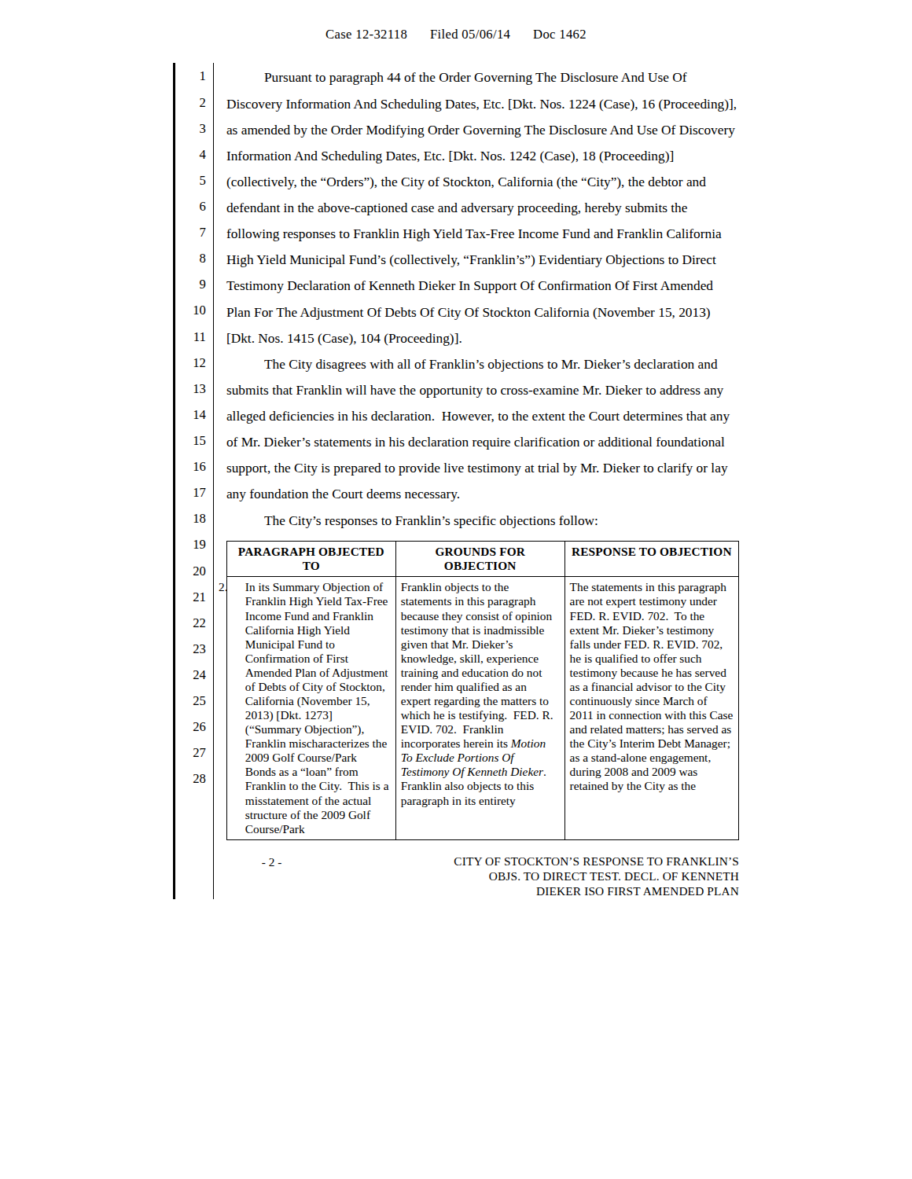Case 12-32118 Filed 05/06/14 Doc 1462
1
2
3
4
5
6
7
8
9
10
11
12
13
14
15
16
17
18
19
20
21
22
23
24
25
26
27
28
Pursuant to paragraph 44 of the Order Governing The Disclosure And Use Of Discovery Information And Scheduling Dates, Etc. [Dkt. Nos. 1224 (Case), 16 (Proceeding)], as amended by the Order Modifying Order Governing The Disclosure And Use Of Discovery Information And Scheduling Dates, Etc. [Dkt. Nos. 1242 (Case), 18 (Proceeding)] (collectively, the “Orders”), the City of Stockton, California (the “City”), the debtor and defendant in the above-captioned case and adversary proceeding, hereby submits the following responses to Franklin High Yield Tax-Free Income Fund and Franklin California High Yield Municipal Fund’s (collectively, “Franklin’s”) Evidentiary Objections to Direct Testimony Declaration of Kenneth Dieker In Support Of Confirmation Of First Amended Plan For The Adjustment Of Debts Of City Of Stockton California (November 15, 2013) [Dkt. Nos. 1415 (Case), 104 (Proceeding)].
The City disagrees with all of Franklin’s objections to Mr. Dieker’s declaration and submits that Franklin will have the opportunity to cross-examine Mr. Dieker to address any alleged deficiencies in his declaration. However, to the extent the Court determines that any of Mr. Dieker’s statements in his declaration require clarification or additional foundational support, the City is prepared to provide live testimony at trial by Mr. Dieker to clarify or lay any foundation the Court deems necessary.
The City’s responses to Franklin’s specific objections follow:
| PARAGRAPH OBJECTED TO | GROUNDS FOR OBJECTION | RESPONSE TO OBJECTION |
| --- | --- | --- |
| 2. In its Summary Objection of Franklin High Yield Tax-Free Income Fund and Franklin California High Yield Municipal Fund to Confirmation of First Amended Plan of Adjustment of Debts of City of Stockton, California (November 15, 2013) [Dkt. 1273] (“Summary Objection”), Franklin mischaracterizes the 2009 Golf Course/Park Bonds as a “loan” from Franklin to the City. This is a misstatement of the actual structure of the 2009 Golf Course/Park | Franklin objects to the statements in this paragraph because they consist of opinion testimony that is inadmissible given that Mr. Dieker’s knowledge, skill, experience training and education do not render him qualified as an expert regarding the matters to which he is testifying. FED. R. EVID. 702. Franklin incorporates herein its Motion To Exclude Portions Of Testimony Of Kenneth Dieker . Franklin also objects to this paragraph in its entirety | The statements in this paragraph are not expert testimony under FED. R. EVID. 702. To the extent Mr. Dieker’s testimony falls under FED. R. EVID. 702, he is qualified to offer such testimony because he has served as a financial advisor to the City continuously since March of 2011 in connection with this Case and related matters; has served as the City’s Interim Debt Manager; as a stand-alone engagement, during 2008 and 2009 was retained by the City as the |
- 2 -
CITY OF STOCKTON’S RESPONSE TO FRANKLIN’S
OBJS. TO DIRECT TEST. DECL. OF KENNETH
DIEKER ISO FIRST AMENDED PLAN